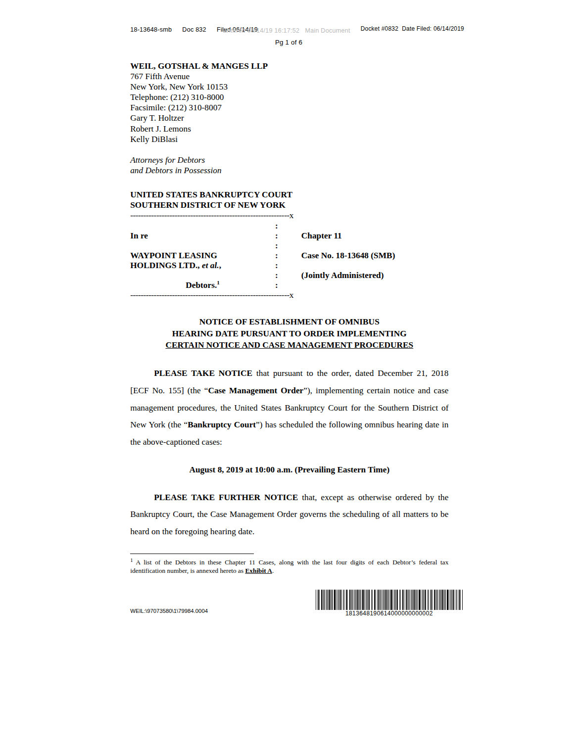18-13648-smb Doc 832 Filed 06/14/19
Entered 06/14/19 16:17:52 Main Document
Docket #0832 Date Filed: 06/14/2019
Pg 1 of 6
WEIL, GOTSHAL & MANGES LLP
767 Fifth Avenue
New York, New York 10153
Telephone: (212) 310-8000
Facsimile: (212) 310-8007
Gary T. Holtzer
Robert J. Lemons
Kelly DiBlasi
Attorneys for Debtors
and Debtors in Possession
UNITED STATES BANKRUPTCY COURT
SOUTHERN DISTRICT OF NEW YORK
-------------------------------------------------------------x
| | : | |
| In re | : | Chapter 11 |
| | : | |
| WAYPOINT LEASING | : | Case No. 18-13648 (SMB) |
| HOLDINGS LTD., et al. , | : | |
| | : | (Jointly Administered) |
| Debtors. 1 | : | |
-------------------------------------------------------------x
NOTICE OF ESTABLISHMENT OF OMNIBUS
HEARING DATE PURSUANT TO ORDER IMPLEMENTING
CERTAIN NOTICE AND CASE MANAGEMENT PROCEDURES
PLEASE TAKE NOTICE that pursuant to the order, dated December 21, 2018 [ECF No. 155] (the “Case Management Order”), implementing certain notice and case management procedures, the United States Bankruptcy Court for the Southern District of New York (the “Bankruptcy Court”) has scheduled the following omnibus hearing date in the above-captioned cases:
August 8, 2019 at 10:00 a.m. (Prevailing Eastern Time)
PLEASE TAKE FURTHER NOTICE that, except as otherwise ordered by the Bankruptcy Court, the Case Management Order governs the scheduling of all matters to be heard on the foregoing hearing date.
1 A list of the Debtors in these Chapter 11 Cases, along with the last four digits of each Debtor’s federal tax identification number, is annexed hereto as Exhibit A.
WEIL:\97073580\1\79984.0004
1813648190614000000000002